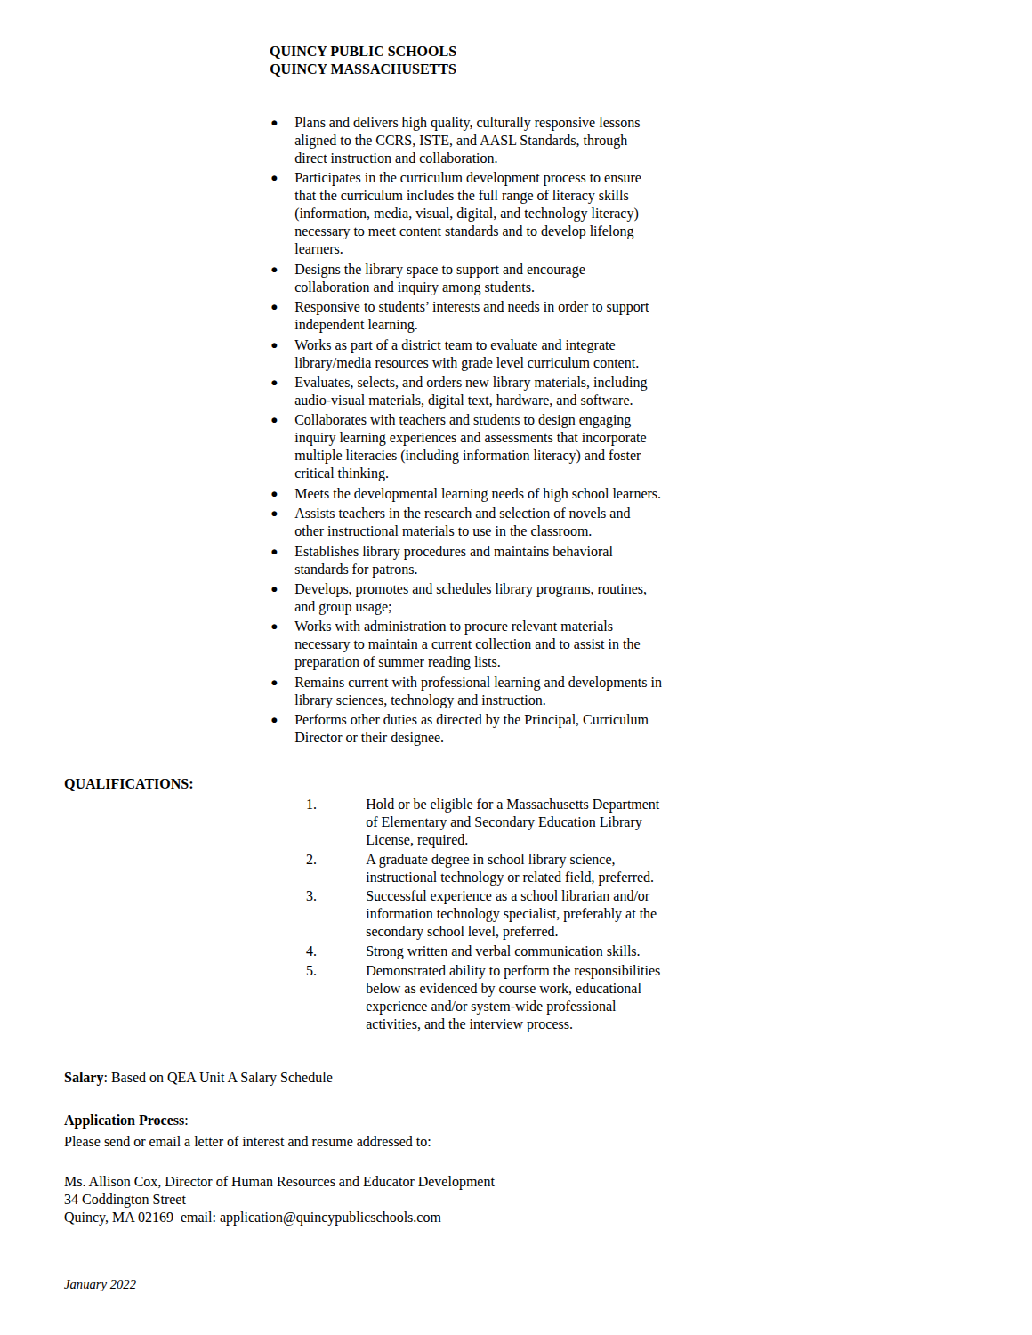QUINCY PUBLIC SCHOOLS QUINCY MASSACHUSETTS
Plans and delivers high quality, culturally responsive lessons aligned to the CCRS, ISTE, and AASL Standards, through direct instruction and collaboration.
Participates in the curriculum development process to ensure that the curriculum includes the full range of literacy skills (information, media, visual, digital, and technology literacy) necessary to meet content standards and to develop lifelong learners.
Designs the library space to support and encourage collaboration and inquiry among students.
Responsive to students’ interests and needs in order to support independent learning.
Works as part of a district team to evaluate and integrate library/media resources with grade level curriculum content.
Evaluates, selects, and orders new library materials, including audio-visual materials, digital text, hardware, and software.
Collaborates with teachers and students to design engaging inquiry learning experiences and assessments that incorporate multiple literacies (including information literacy) and foster critical thinking.
Meets the developmental learning needs of high school learners.
Assists teachers in the research and selection of novels and other instructional materials to use in the classroom.
Establishes library procedures and maintains behavioral standards for patrons.
Develops, promotes and schedules library programs, routines, and group usage;
Works with administration to procure relevant materials necessary to maintain a current collection and to assist in the preparation of summer reading lists.
Remains current with professional learning and developments in library sciences, technology and instruction.
Performs other duties as directed by the Principal, Curriculum Director or their designee.
QUALIFICATIONS:
Hold or be eligible for a Massachusetts Department of Elementary and Secondary Education Library License, required.
A graduate degree in school library science, instructional technology or related field, preferred.
Successful experience as a school librarian and/or information technology specialist, preferably at the secondary school level, preferred.
Strong written and verbal communication skills.
Demonstrated ability to perform the responsibilities below as evidenced by course work, educational experience and/or system-wide professional activities, and the interview process.
Salary: Based on QEA Unit A Salary Schedule
Application Process:
Please send or email a letter of interest and resume addressed to:
Ms. Allison Cox, Director of Human Resources and Educator Development
34 Coddington Street
Quincy, MA 02169 email: application@quincypublicschools.com
January 2022